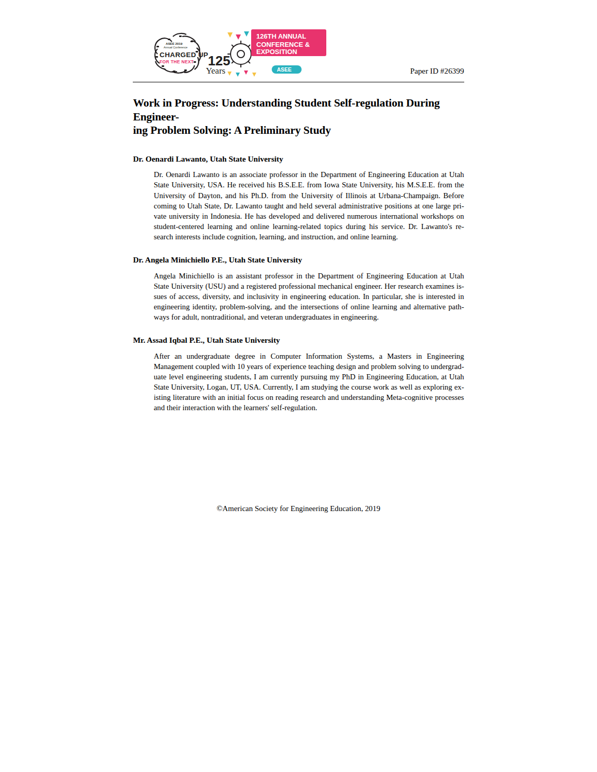ASEE 2019 Annual Conference CHARGED UP FOR THE NEXT 125 Years 126TH ANNUAL CONFERENCE & EXPOSITION ASEE
Paper ID #26399
Work in Progress: Understanding Student Self-regulation During Engineer-
ing Problem Solving: A Preliminary Study
Dr. Oenardi Lawanto, Utah State University
Dr. Oenardi Lawanto is an associate professor in the Department of Engineering Education at Utah State University, USA. He received his B.S.E.E. from Iowa State University, his M.S.E.E. from the University of Dayton, and his Ph.D. from the University of Illinois at Urbana-Champaign. Before coming to Utah State, Dr. Lawanto taught and held several administrative positions at one large private university in Indonesia. He has developed and delivered numerous international workshops on student-centered learning and online learning-related topics during his service. Dr. Lawanto's research interests include cognition, learning, and instruction, and online learning.
Dr. Angela Minichiello P.E., Utah State University
Angela Minichiello is an assistant professor in the Department of Engineering Education at Utah State University (USU) and a registered professional mechanical engineer. Her research examines issues of access, diversity, and inclusivity in engineering education. In particular, she is interested in engineering identity, problem-solving, and the intersections of online learning and alternative pathways for adult, nontraditional, and veteran undergraduates in engineering.
Mr. Assad Iqbal P.E., Utah State University
After an undergraduate degree in Computer Information Systems, a Masters in Engineering Management coupled with 10 years of experience teaching design and problem solving to undergraduate level engineering students, I am currently pursuing my PhD in Engineering Education, at Utah State University, Logan, UT, USA. Currently, I am studying the course work as well as exploring existing literature with an initial focus on reading research and understanding Meta-cognitive processes and their interaction with the learners' self-regulation.
©American Society for Engineering Education, 2019